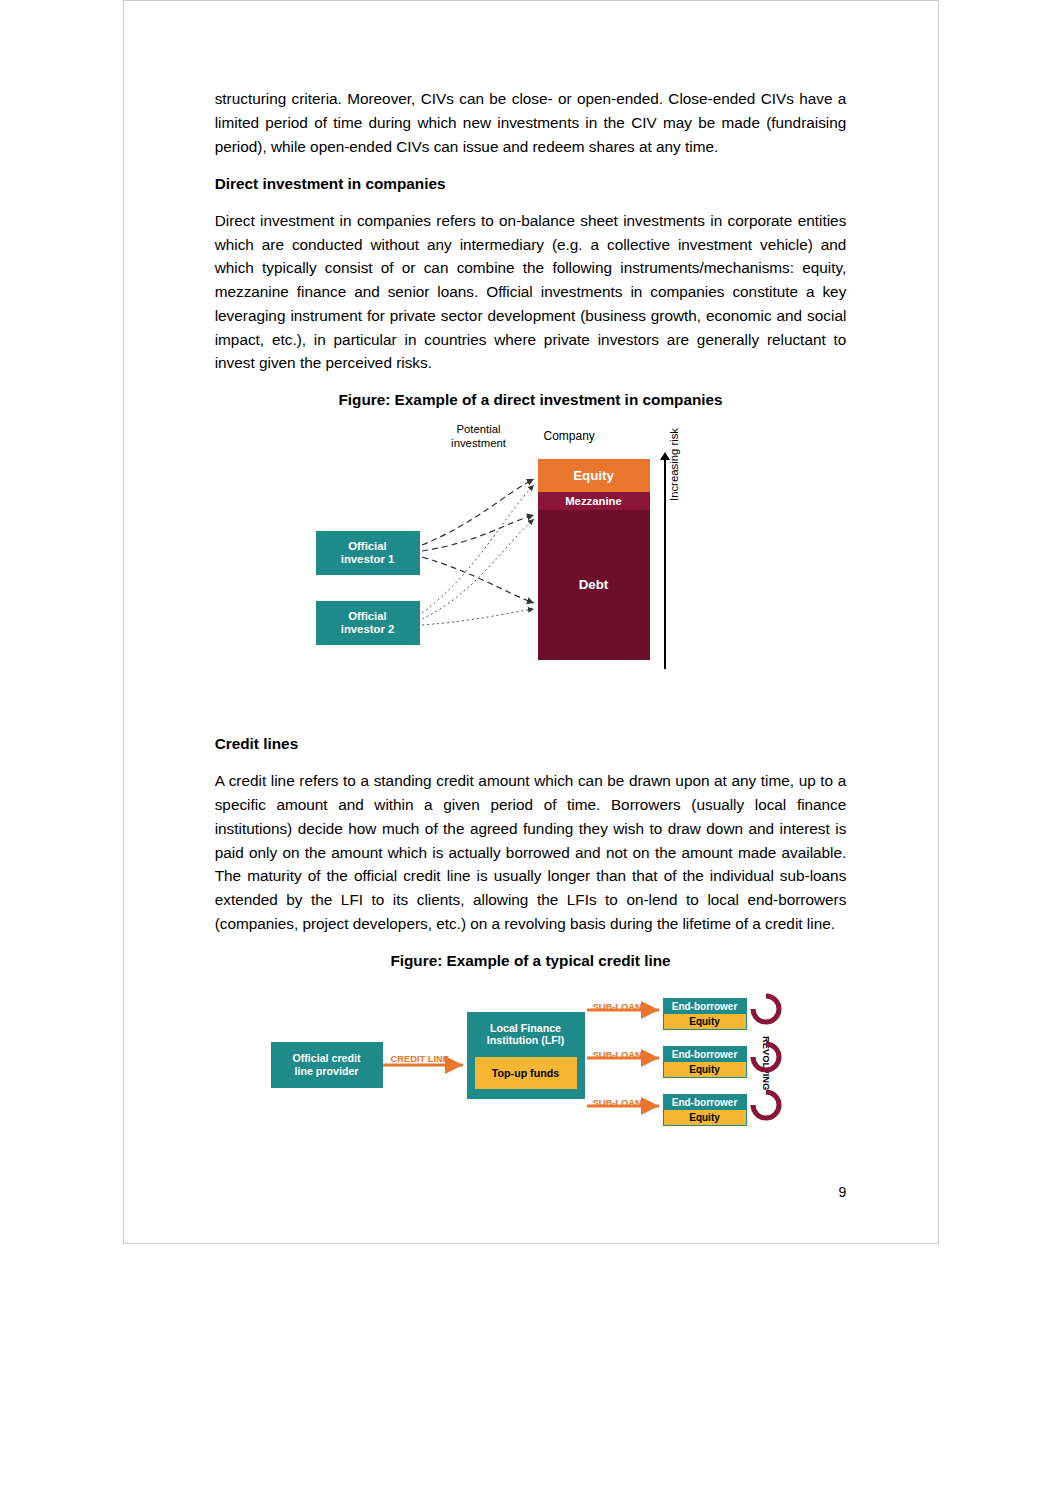structuring criteria. Moreover, CIVs can be close- or open-ended. Close-ended CIVs have a limited period of time during which new investments in the CIV may be made (fundraising period), while open-ended CIVs can issue and redeem shares at any time.
Direct investment in companies
Direct investment in companies refers to on-balance sheet investments in corporate entities which are conducted without any intermediary (e.g. a collective investment vehicle) and which typically consist of or can combine the following instruments/mechanisms: equity, mezzanine finance and senior loans. Official investments in companies constitute a key leveraging instrument for private sector development (business growth, economic and social impact, etc.), in particular in countries where private investors are generally reluctant to invest given the perceived risks.
Figure: Example of a direct investment in companies
Potential
investment
Company
Official
investor 1
Official
investor 2
Equity
Mezzanine
Debt
Increasing risk
Credit lines
A credit line refers to a standing credit amount which can be drawn upon at any time, up to a specific amount and within a given period of time. Borrowers (usually local finance institutions) decide how much of the agreed funding they wish to draw down and interest is paid only on the amount which is actually borrowed and not on the amount made available. The maturity of the official credit line is usually longer than that of the individual sub-loans extended by the LFI to its clients, allowing the LFIs to on-lend to local end-borrowers (companies, project developers, etc.) on a revolving basis during the lifetime of a credit line.
Figure: Example of a typical credit line
Official credit
line provider
Local Finance
Institution (LFI)
Top-up funds
End-borrower
Equity
End-borrower
Equity
End-borrower
Equity
CREDIT LINE
SUB-LOAN
SUB-LOAN
SUB-LOAN
REVOLVING
9